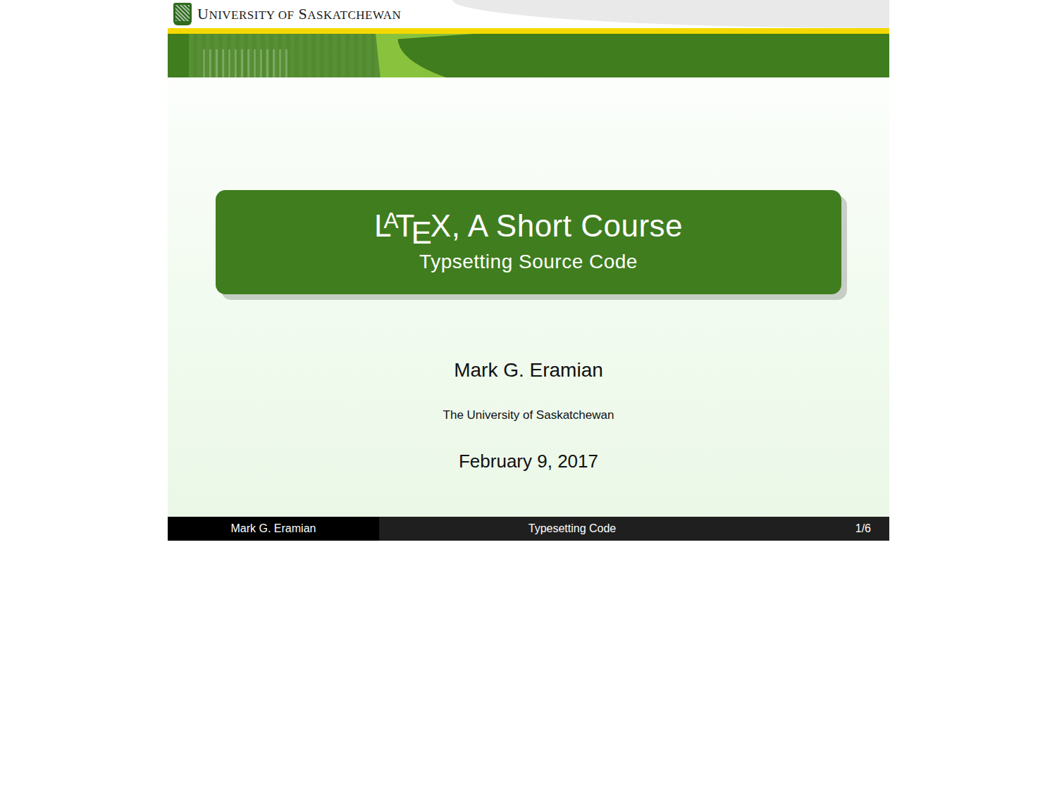UNIVERSITY OF SASKATCHEWAN
La Te X, A Short Course
Typsetting Source Code
Mark G. Eramian
The University of Saskatchewan
February 9, 2017
Mark G. Eramian
Typesetting Code
1/6